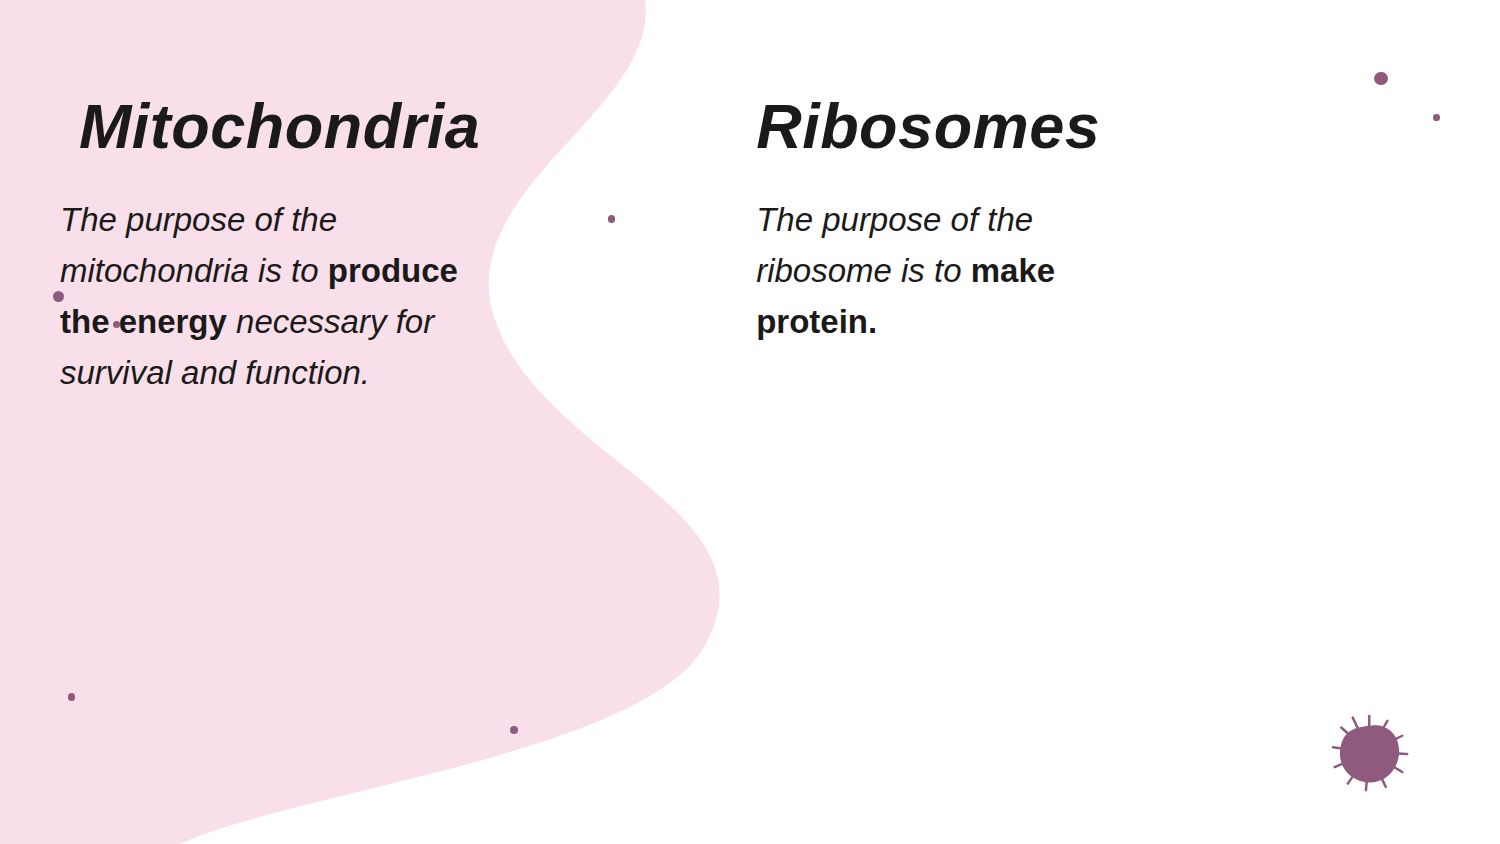Mitochondria
The purpose of the mitochondria is to produce the energy necessary for survival and function.
Ribosomes
The purpose of the ribosome is to make protein.